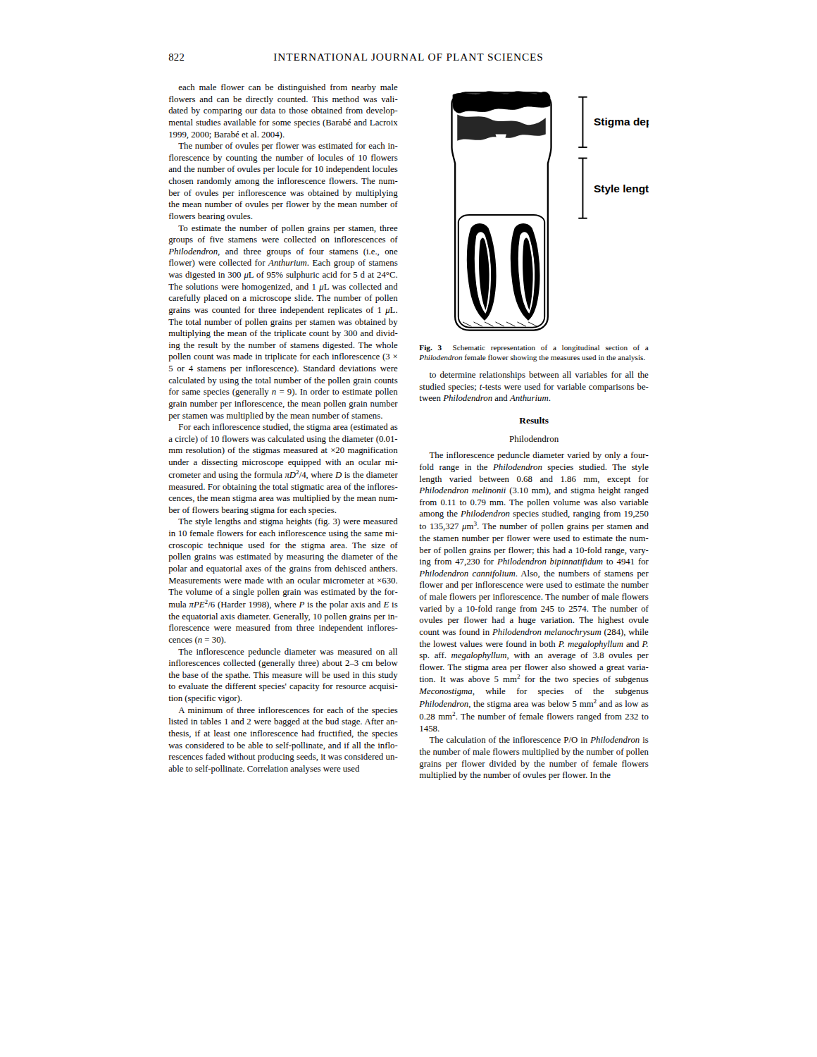822
INTERNATIONAL JOURNAL OF PLANT SCIENCES
each male flower can be distinguished from nearby male flowers and can be directly counted. This method was validated by comparing our data to those obtained from developmental studies available for some species (Barabé and Lacroix 1999, 2000; Barabé et al. 2004).
The number of ovules per flower was estimated for each inflorescence by counting the number of locules of 10 flowers and the number of ovules per locule for 10 independent locules chosen randomly among the inflorescence flowers. The number of ovules per inflorescence was obtained by multiplying the mean number of ovules per flower by the mean number of flowers bearing ovules.
To estimate the number of pollen grains per stamen, three groups of five stamens were collected on inflorescences of Philodendron, and three groups of four stamens (i.e., one flower) were collected for Anthurium. Each group of stamens was digested in 300 μ L of 95% sulphuric acid for 5 d at 24°C. The solutions were homogenized, and 1 μ L was collected and carefully placed on a microscope slide. The number of pollen grains was counted for three independent replicates of 1 μ L. The total number of pollen grains per stamen was obtained by multiplying the mean of the triplicate count by 300 and dividing the result by the number of stamens digested. The whole pollen count was made in triplicate for each inflorescence (3 × 5 or 4 stamens per inflorescence). Standard deviations were calculated by using the total number of the pollen grain counts for same species (generally n = 9). In order to estimate pollen grain number per inflorescence, the mean pollen grain number per stamen was multiplied by the mean number of stamens.
For each inflorescence studied, the stigma area (estimated as a circle) of 10 flowers was calculated using the diameter (0.01-mm resolution) of the stigmas measured at ×20 magnification under a dissecting microscope equipped with an ocular micrometer and using the formula πD 2/4, where D is the diameter measured. For obtaining the total stigmatic area of the inflorescences, the mean stigma area was multiplied by the mean number of flowers bearing stigma for each species.
The style lengths and stigma heights (fig. 3) were measured in 10 female flowers for each inflorescence using the same microscopic technique used for the stigma area. The size of pollen grains was estimated by measuring the diameter of the polar and equatorial axes of the grains from dehisced anthers. Measurements were made with an ocular micrometer at ×630. The volume of a single pollen grain was estimated by the formula πPE 2/6 (Harder 1998), where P is the polar axis and E is the equatorial axis diameter. Generally, 10 pollen grains per inflorescence were measured from three independent inflorescences (n = 30).
The inflorescence peduncle diameter was measured on all inflorescences collected (generally three) about 2–3 cm below the base of the spathe. This measure will be used in this study to evaluate the different species' capacity for resource acquisition (specific vigor).
A minimum of three inflorescences for each of the species listed in tables 1 and 2 were bagged at the bud stage. After anthesis, if at least one inflorescence had fructified, the species was considered to be able to self-pollinate, and if all the inflorescences faded without producing seeds, it was considered unable to self-pollinate. Correlation analyses were used
Stigma depth Style length
Fig. 3 Schematic representation of a longitudinal section of a Philodendron female flower showing the measures used in the analysis.
to determine relationships between all variables for all the studied species; t-tests were used for variable comparisons between Philodendron and Anthurium.
Results
Philodendron
The inflorescence peduncle diameter varied by only a fourfold range in the Philodendron species studied. The style length varied between 0.68 and 1.86 mm, except for Philodendron melinonii (3.10 mm), and stigma height ranged from 0.11 to 0.79 mm. The pollen volume was also variable among the Philodendron species studied, ranging from 19,250 to 135,327 μm3. The number of pollen grains per stamen and the stamen number per flower were used to estimate the number of pollen grains per flower; this had a 10-fold range, varying from 47,230 for Philodendron bipinnatifidum to 4941 for Philodendron cannifolium. Also, the numbers of stamens per flower and per inflorescence were used to estimate the number of male flowers per inflorescence. The number of male flowers varied by a 10-fold range from 245 to 2574. The number of ovules per flower had a huge variation. The highest ovule count was found in Philodendron melanochrysum (284), while the lowest values were found in both P. megalophyllum and P. sp. aff. megalophyllum, with an average of 3.8 ovules per flower. The stigma area per flower also showed a great variation. It was above 5 mm2 for the two species of subgenus Meconostigma, while for species of the subgenus Philodendron, the stigma area was below 5 mm2 and as low as 0.28 mm2. The number of female flowers ranged from 232 to 1458.
The calculation of the inflorescence P/O in Philodendron is the number of male flowers multiplied by the number of pollen grains per flower divided by the number of female flowers multiplied by the number of ovules per flower. In the